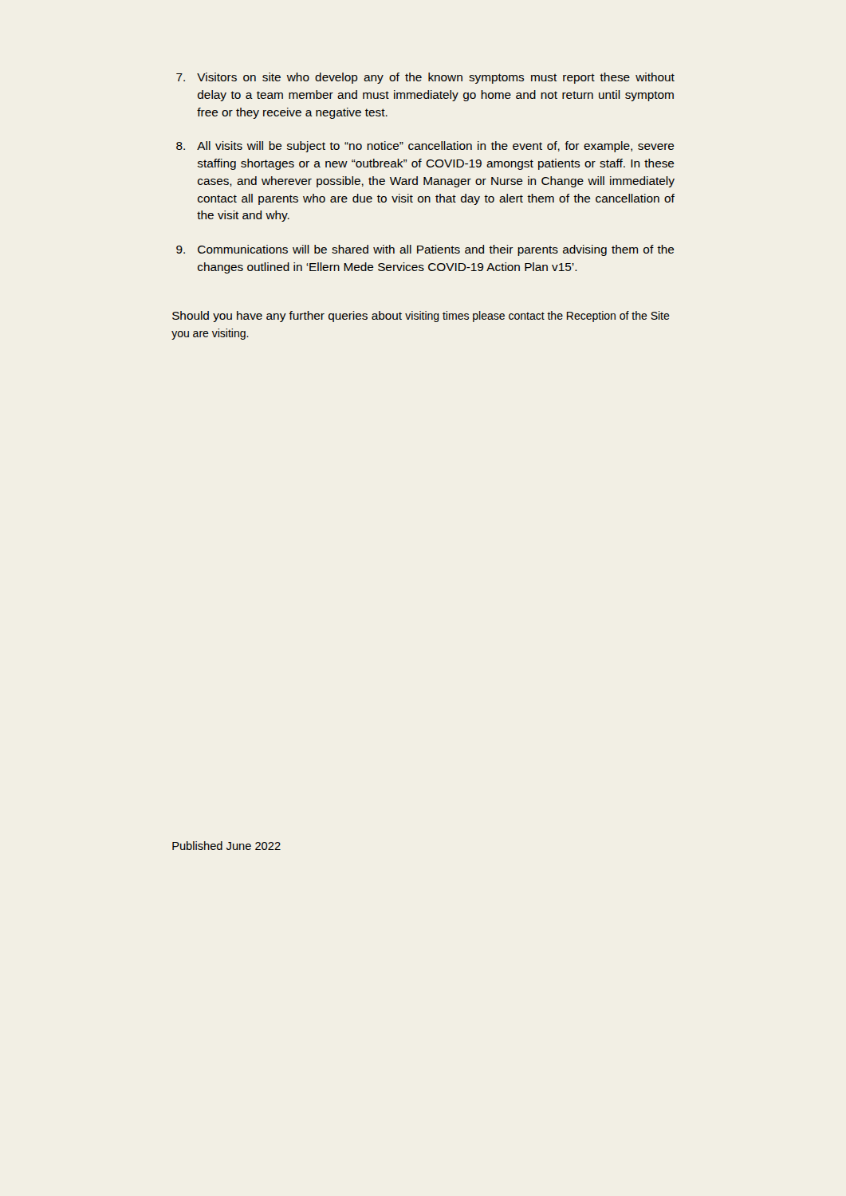7. Visitors on site who develop any of the known symptoms must report these without delay to a team member and must immediately go home and not return until symptom free or they receive a negative test.
8. All visits will be subject to “no notice” cancellation in the event of, for example, severe staffing shortages or a new “outbreak” of COVID-19 amongst patients or staff. In these cases, and wherever possible, the Ward Manager or Nurse in Change will immediately contact all parents who are due to visit on that day to alert them of the cancellation of the visit and why.
9. Communications will be shared with all Patients and their parents advising them of the changes outlined in ‘Ellern Mede Services COVID-19 Action Plan v15’.
Should you have any further queries about visiting times please contact the Reception of the Site you are visiting.
Published June 2022